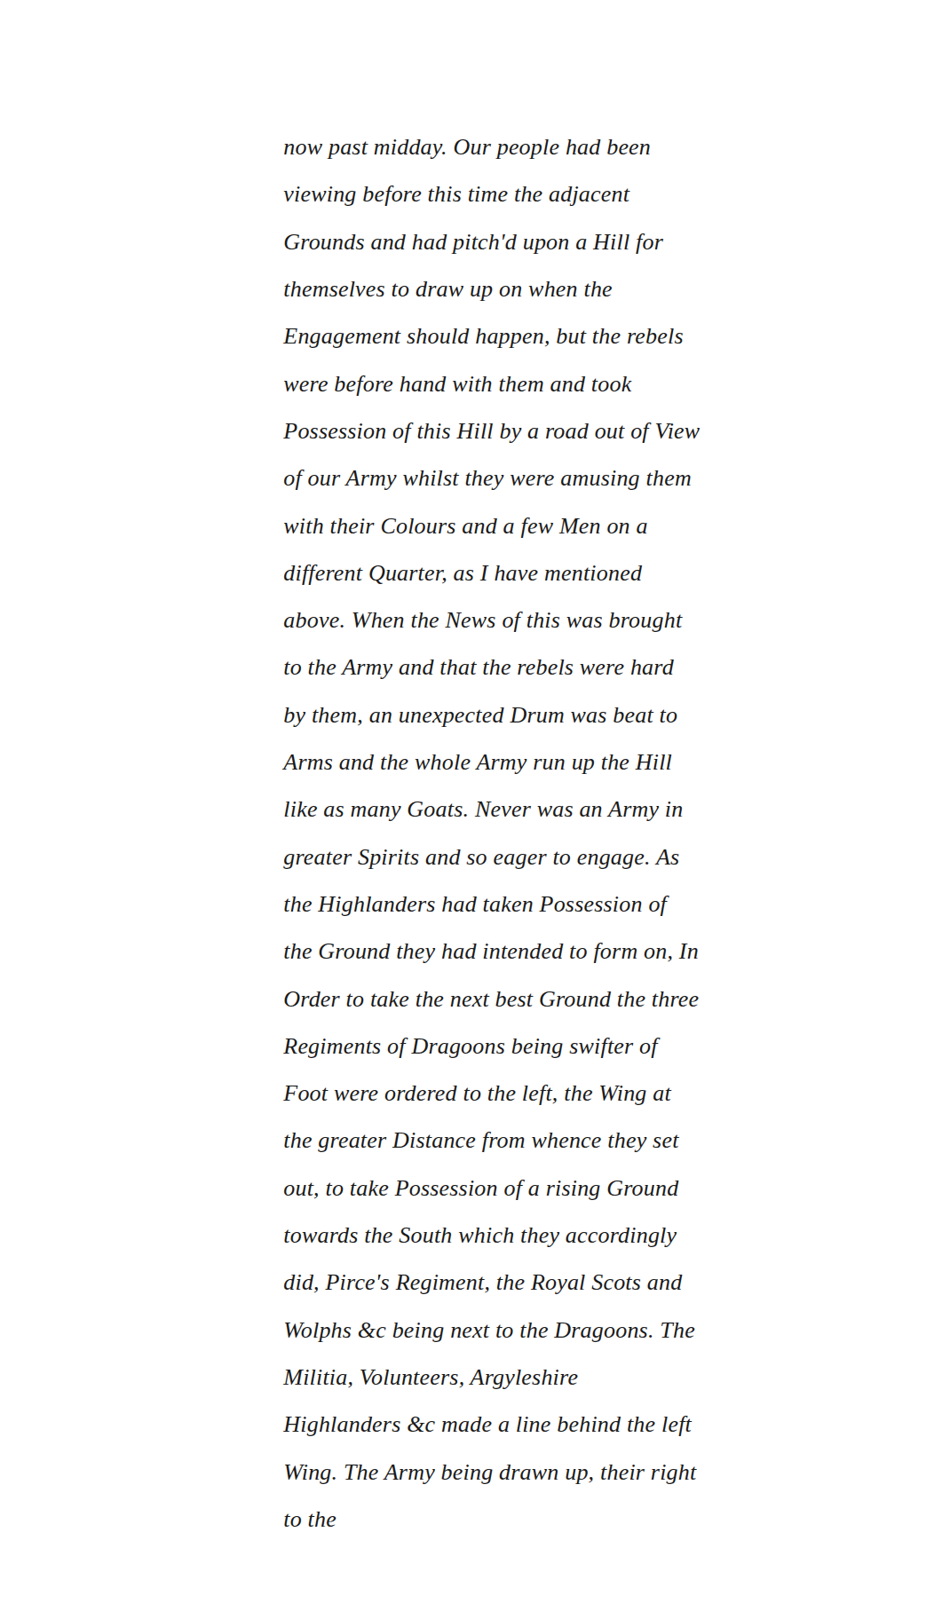now past midday. Our people had been viewing before this time the adjacent Grounds and had pitch'd upon a Hill for themselves to draw up on when the Engagement should happen, but the rebels were before hand with them and took Possession of this Hill by a road out of View of our Army whilst they were amusing them with their Colours and a few Men on a different Quarter, as I have mentioned above. When the News of this was brought to the Army and that the rebels were hard by them, an unexpected Drum was beat to Arms and the whole Army run up the Hill like as many Goats. Never was an Army in greater Spirits and so eager to engage. As the Highlanders had taken Possession of the Ground they had intended to form on, In Order to take the next best Ground the three Regiments of Dragoons being swifter of Foot were ordered to the left, the Wing at the greater Distance from whence they set out, to take Possession of a rising Ground towards the South which they accordingly did, Pirce's Regiment, the Royal Scots and Wolphs &c being next to the Dragoons. The Militia, Volunteers, Argyleshire Highlanders &c made a line behind the left Wing. The Army being drawn up, their right to the